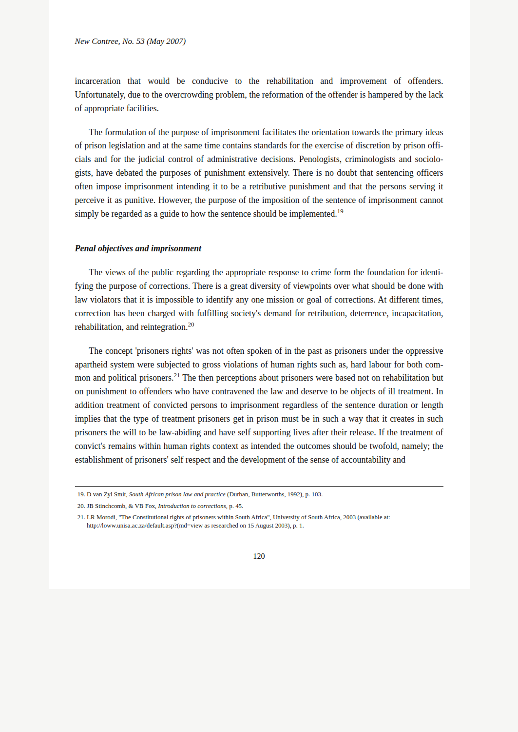New Contree, No. 53 (May 2007)
incarceration that would be conducive to the rehabilitation and improvement of offenders. Unfortunately, due to the overcrowding problem, the reformation of the offender is hampered by the lack of appropriate facilities.
The formulation of the purpose of imprisonment facilitates the orientation towards the primary ideas of prison legislation and at the same time contains standards for the exercise of discretion by prison officials and for the judicial control of administrative decisions. Penologists, criminologists and sociologists, have debated the purposes of punishment extensively. There is no doubt that sentencing officers often impose imprisonment intending it to be a retributive punishment and that the persons serving it perceive it as punitive. However, the purpose of the imposition of the sentence of imprisonment cannot simply be regarded as a guide to how the sentence should be implemented.19
Penal objectives and imprisonment
The views of the public regarding the appropriate response to crime form the foundation for identifying the purpose of corrections. There is a great diversity of viewpoints over what should be done with law violators that it is impossible to identify any one mission or goal of corrections. At different times, correction has been charged with fulfilling society's demand for retribution, deterrence, incapacitation, rehabilitation, and reintegration.20
The concept 'prisoners rights' was not often spoken of in the past as prisoners under the oppressive apartheid system were subjected to gross violations of human rights such as, hard labour for both common and political prisoners.21 The then perceptions about prisoners were based not on rehabilitation but on punishment to offenders who have contravened the law and deserve to be objects of ill treatment. In addition treatment of convicted persons to imprisonment regardless of the sentence duration or length implies that the type of treatment prisoners get in prison must be in such a way that it creates in such prisoners the will to be law-abiding and have self supporting lives after their release. If the treatment of convict's remains within human rights context as intended the outcomes should be twofold, namely; the establishment of prisoners' self respect and the development of the sense of accountability and
D van Zyl Smit, South African prison law and practice (Durban, Butterworths, 1992), p. 103.
JB Stinchcomb, & VB Fox, Introduction to corrections, p. 45.
LR Morodi, "The Constitutional rights of prisoners within South Africa", University of South Africa, 2003 (available at: http://loww.unisa.ac.za/default.asp?(md=view as researched on 15 August 2003), p. 1.
120